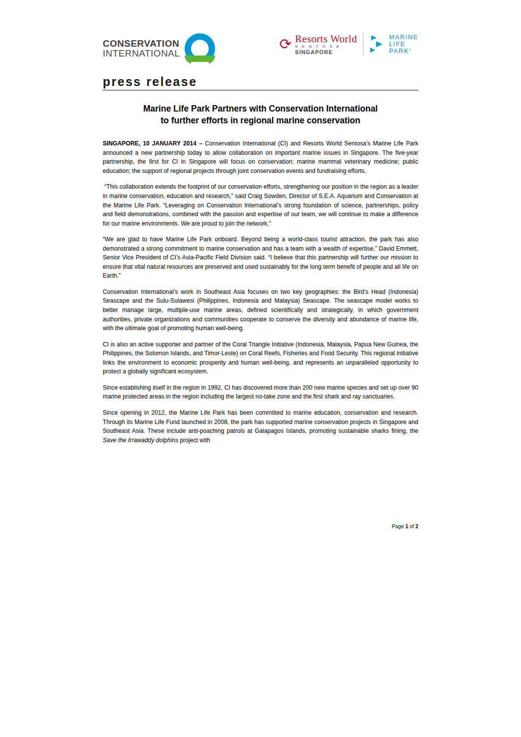CONSERVATION
INTERNATIONAL
⟳
Resorts World S E N T O S A SINGAPORE
MARINE
LIFE
PARK®
press release
Marine Life Park Partners with Conservation International
to further efforts in regional marine conservation
SINGAPORE, 10 JANUARY 2014 – Conservation International (CI) and Resorts World Sentosa’s Marine Life Park announced a new partnership today to allow collaboration on important marine issues in Singapore. The five-year partnership, the first for CI in Singapore will focus on conservation; marine mammal veterinary medicine; public education; the support of regional projects through joint conservation events and fundraising efforts.
“This collaboration extends the footprint of our conservation efforts, strengthening our position in the region as a leader in marine conservation, education and research,” said Craig Sowden, Director of S.E.A. Aquarium and Conservation at the Marine Life Park. “Leveraging on Conservation International’s strong foundation of science, partnerships, policy and field demonstrations, combined with the passion and expertise of our team, we will continue to make a difference for our marine environments. We are proud to join the network.”
“We are glad to have Marine Life Park onboard. Beyond being a world-class tourist attraction, the park has also demonstrated a strong commitment to marine conservation and has a team with a wealth of expertise,” David Emmett, Senior Vice President of CI’s Asia-Pacific Field Division said. “I believe that this partnership will further our mission to ensure that vital natural resources are preserved and used sustainably for the long term benefit of people and all life on Earth.”
Conservation International’s work in Southeast Asia focuses on two key geographies: the Bird’s Head (Indonesia) Seascape and the Sulu-Sulawesi (Philippines, Indonesia and Malaysia) Seascape. The seascape model works to better manage large, multiple-use marine areas, defined scientifically and strategically, in which government authorities, private organizations and communities cooperate to conserve the diversity and abundance of marine life, with the ultimate goal of promoting human well-being.
CI is also an active supporter and partner of the Coral Triangle Initiative (Indonesia, Malaysia, Papua New Guinea, the Philippines, the Solomon Islands, and Timor-Leste) on Coral Reefs, Fisheries and Food Security. This regional initiative links the environment to economic prosperity and human well-being, and represents an unparalleled opportunity to protect a globally significant ecosystem.
Since establishing itself in the region in 1992, CI has discovered more than 200 new marine species and set up over 90 marine protected areas in the region including the largest no-take zone and the first shark and ray sanctuaries.
Since opening in 2012, the Marine Life Park has been committed to marine education, conservation and research. Through its Marine Life Fund launched in 2008, the park has supported marine conservation projects in Singapore and Southeast Asia. These include anti-poaching patrols at Galapagos Islands, promoting sustainable sharks fining, the Save the Irrawaddy dolphins project with
Page 1 of 2